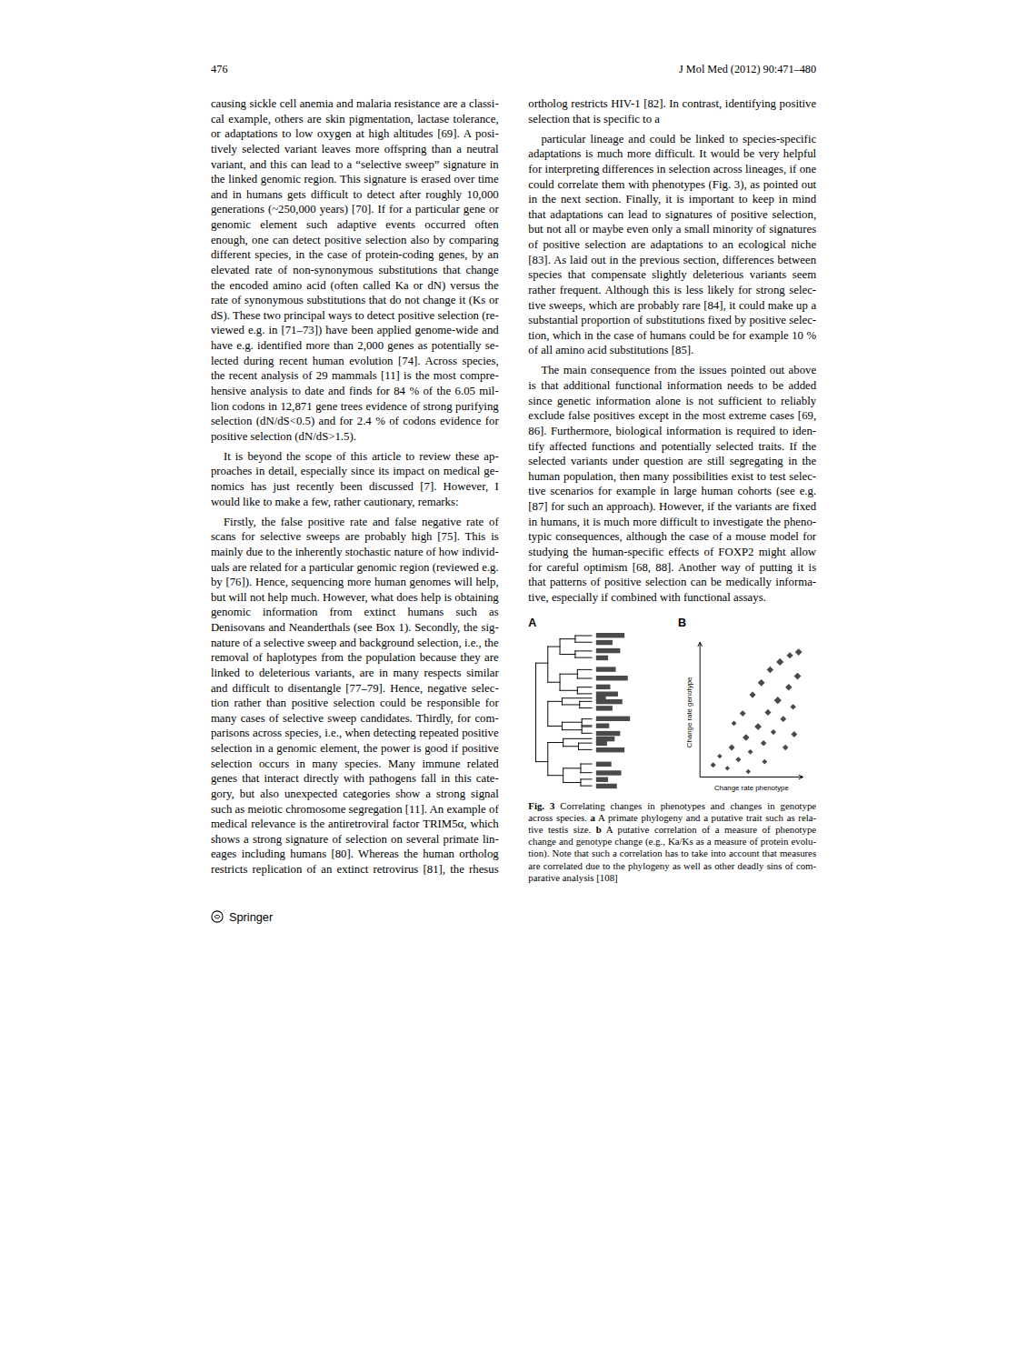476
J Mol Med (2012) 90:471–480
causing sickle cell anemia and malaria resistance are a classical example, others are skin pigmentation, lactase tolerance, or adaptations to low oxygen at high altitudes [69]. A positively selected variant leaves more offspring than a neutral variant, and this can lead to a “selective sweep” signature in the linked genomic region. This signature is erased over time and in humans gets difficult to detect after roughly 10,000 generations (~250,000 years) [70]. If for a particular gene or genomic element such adaptive events occurred often enough, one can detect positive selection also by comparing different species, in the case of protein-coding genes, by an elevated rate of non-synonymous substitutions that change the encoded amino acid (often called Ka or dN) versus the rate of synonymous substitutions that do not change it (Ks or dS). These two principal ways to detect positive selection (reviewed e.g. in [71–73]) have been applied genome-wide and have e.g. identified more than 2,000 genes as potentially selected during recent human evolution [74]. Across species, the recent analysis of 29 mammals [11] is the most comprehensive analysis to date and finds for 84 % of the 6.05 million codons in 12,871 gene trees evidence of strong purifying selection (dN/dS<0.5) and for 2.4 % of codons evidence for positive selection (dN/dS>1.5).
It is beyond the scope of this article to review these approaches in detail, especially since its impact on medical genomics has just recently been discussed [7]. However, I would like to make a few, rather cautionary, remarks:
Firstly, the false positive rate and false negative rate of scans for selective sweeps are probably high [75]. This is mainly due to the inherently stochastic nature of how individuals are related for a particular genomic region (reviewed e.g. by [76]). Hence, sequencing more human genomes will help, but will not help much. However, what does help is obtaining genomic information from extinct humans such as Denisovans and Neanderthals (see Box 1). Secondly, the signature of a selective sweep and background selection, i.e., the removal of haplotypes from the population because they are linked to deleterious variants, are in many respects similar and difficult to disentangle [77–79]. Hence, negative selection rather than positive selection could be responsible for many cases of selective sweep candidates. Thirdly, for comparisons across species, i.e., when detecting repeated positive selection in a genomic element, the power is good if positive selection occurs in many species. Many immune related genes that interact directly with pathogens fall in this category, but also unexpected categories show a strong signal such as meiotic chromosome segregation [11]. An example of medical relevance is the antiretroviral factor TRIM5α, which shows a strong signature of selection on several primate lineages including humans [80]. Whereas the human ortholog restricts replication of an extinct retrovirus [81], the rhesus ortholog restricts HIV-1 [82]. In contrast, identifying positive selection that is specific to a
particular lineage and could be linked to species-specific adaptations is much more difficult. It would be very helpful for interpreting differences in selection across lineages, if one could correlate them with phenotypes (Fig. 3), as pointed out in the next section. Finally, it is important to keep in mind that adaptations can lead to signatures of positive selection, but not all or maybe even only a small minority of signatures of positive selection are adaptations to an ecological niche [83]. As laid out in the previous section, differences between species that compensate slightly deleterious variants seem rather frequent. Although this is less likely for strong selective sweeps, which are probably rare [84], it could make up a substantial proportion of substitutions fixed by positive selection, which in the case of humans could be for example 10 % of all amino acid substitutions [85].
The main consequence from the issues pointed out above is that additional functional information needs to be added since genetic information alone is not sufficient to reliably exclude false positives except in the most extreme cases [69, 86]. Furthermore, biological information is required to identify affected functions and potentially selected traits. If the selected variants under question are still segregating in the human population, then many possibilities exist to test selective scenarios for example in large human cohorts (see e.g. [87] for such an approach). However, if the variants are fixed in humans, it is much more difficult to investigate the phenotypic consequences, although the case of a mouse model for studying the human-specific effects of FOXP2 might allow for careful optimism [68, 88]. Another way of putting it is that patterns of positive selection can be medically informative, especially if combined with functional assays.
A B Change rate genotype Change rate phenotype
Fig. 3 Correlating changes in phenotypes and changes in genotype across species. a A primate phylogeny and a putative trait such as relative testis size. b A putative correlation of a measure of phenotype change and genotype change (e.g., Ka/Ks as a measure of protein evolution). Note that such a correlation has to take into account that measures are correlated due to the phylogeny as well as other deadly sins of comparative analysis [108]
Springer